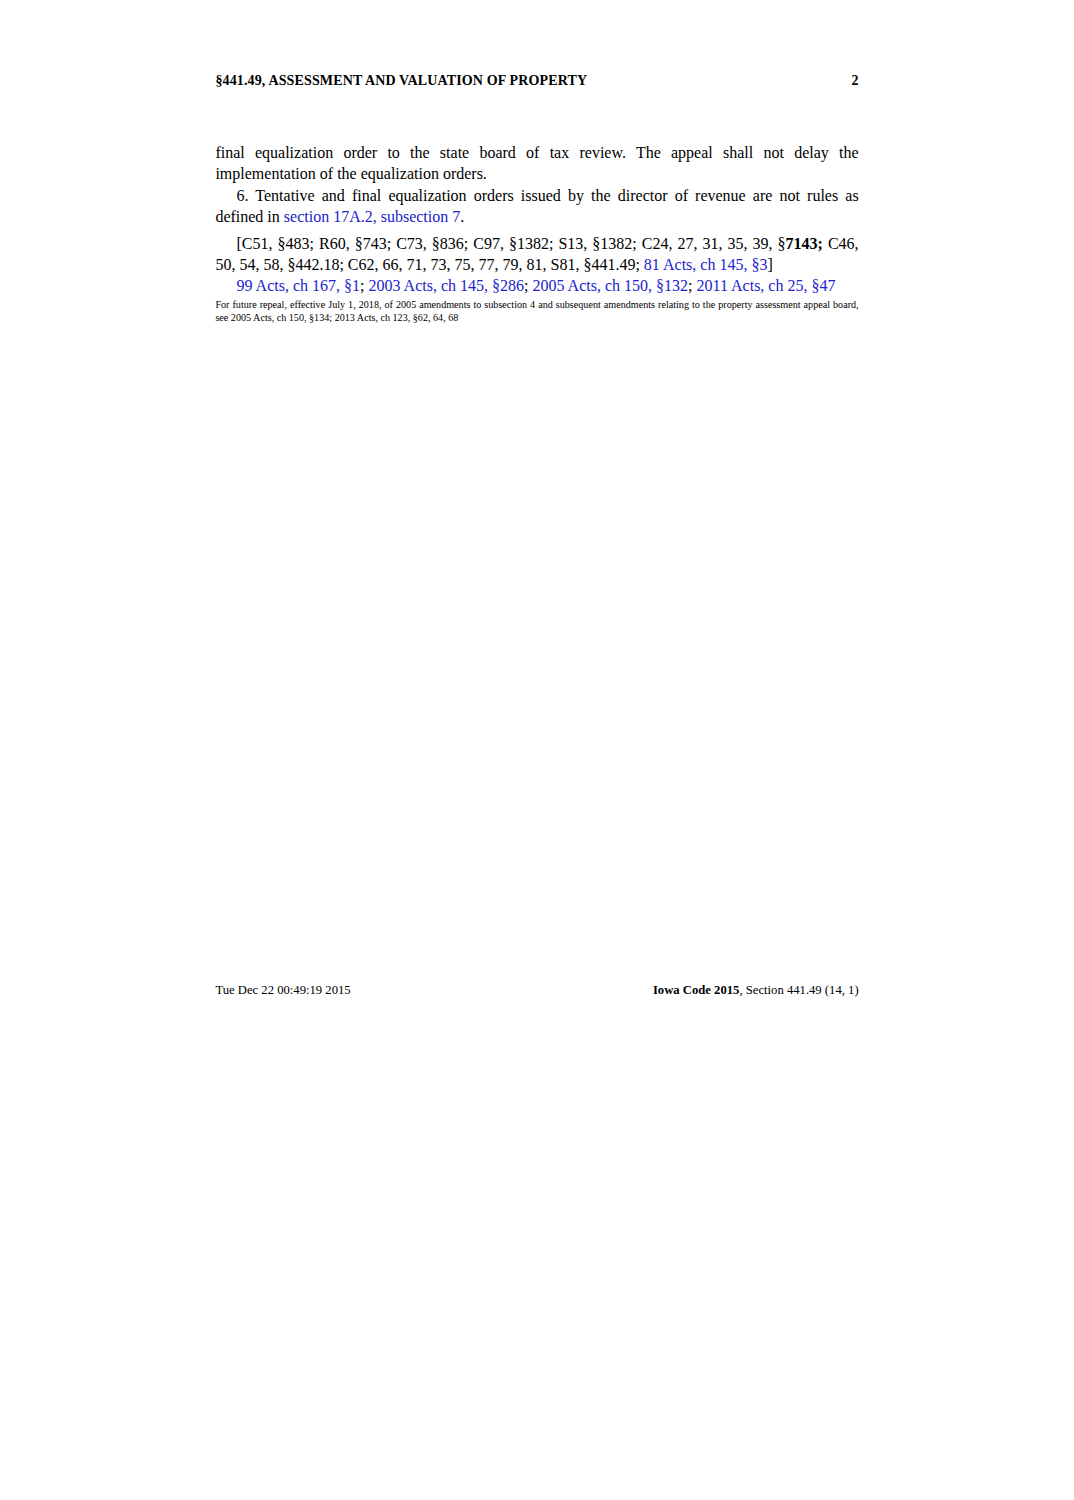§441.49, ASSESSMENT AND VALUATION OF PROPERTY 2
final equalization order to the state board of tax review. The appeal shall not delay the implementation of the equalization orders.
6. Tentative and final equalization orders issued by the director of revenue are not rules as defined in section 17A.2, subsection 7.
[C51, §483; R60, §743; C73, §836; C97, §1382; S13, §1382; C24, 27, 31, 35, 39, §7143; C46, 50, 54, 58, §442.18; C62, 66, 71, 73, 75, 77, 79, 81, S81, §441.49; 81 Acts, ch 145, §3]
99 Acts, ch 167, §1; 2003 Acts, ch 145, §286; 2005 Acts, ch 150, §132; 2011 Acts, ch 25, §47
For future repeal, effective July 1, 2018, of 2005 amendments to subsection 4 and subsequent amendments relating to the property assessment appeal board, see 2005 Acts, ch 150, §134; 2013 Acts, ch 123, §62, 64, 68
Tue Dec 22 00:49:19 2015 Iowa Code 2015, Section 441.49 (14, 1)